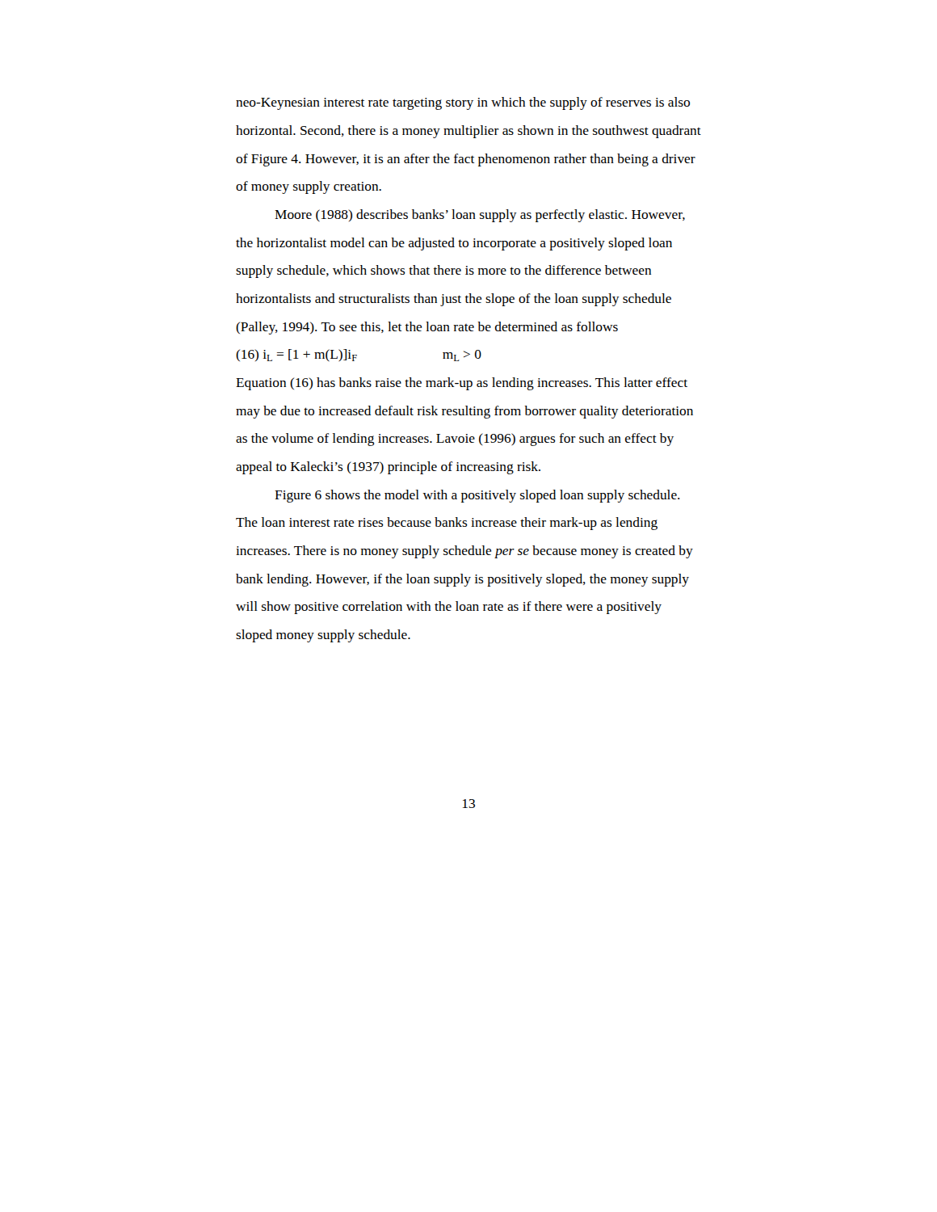neo-Keynesian interest rate targeting story in which the supply of reserves is also horizontal. Second, there is a money multiplier as shown in the southwest quadrant of Figure 4. However, it is an after the fact phenomenon rather than being a driver of money supply creation.
Moore (1988) describes banks’ loan supply as perfectly elastic. However, the horizontalist model can be adjusted to incorporate a positively sloped loan supply schedule, which shows that there is more to the difference between horizontalists and structuralists than just the slope of the loan supply schedule (Palley, 1994). To see this, let the loan rate be determined as follows
(16) iL = [1 + m(L)]iF mL > 0
Equation (16) has banks raise the mark-up as lending increases. This latter effect may be due to increased default risk resulting from borrower quality deterioration as the volume of lending increases. Lavoie (1996) argues for such an effect by appeal to Kalecki’s (1937) principle of increasing risk.
Figure 6 shows the model with a positively sloped loan supply schedule. The loan interest rate rises because banks increase their mark-up as lending increases. There is no money supply schedule per se because money is created by bank lending. However, if the loan supply is positively sloped, the money supply will show positive correlation with the loan rate as if there were a positively sloped money supply schedule.
13